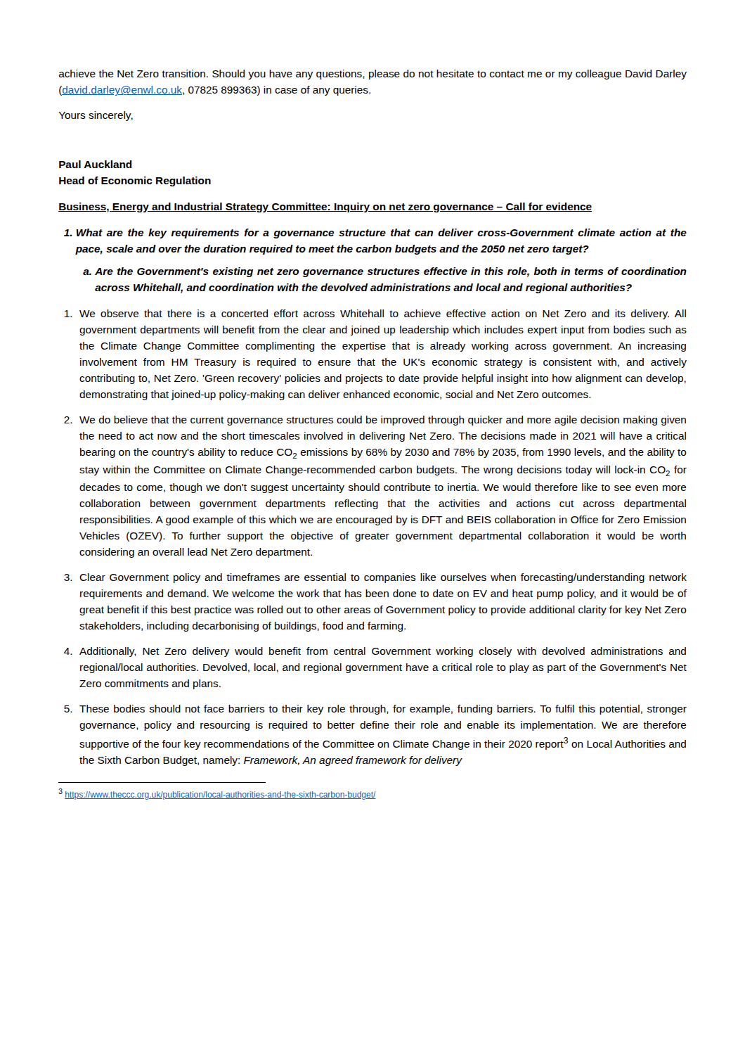achieve the Net Zero transition. Should you have any questions, please do not hesitate to contact me or my colleague David Darley (david.darley@enwl.co.uk, 07825 899363) in case of any queries.
Yours sincerely,
Paul Auckland
Head of Economic Regulation
Business, Energy and Industrial Strategy Committee: Inquiry on net zero governance – Call for evidence
What are the key requirements for a governance structure that can deliver cross-Government climate action at the pace, scale and over the duration required to meet the carbon budgets and the 2050 net zero target?
Are the Government's existing net zero governance structures effective in this role, both in terms of coordination across Whitehall, and coordination with the devolved administrations and local and regional authorities?
We observe that there is a concerted effort across Whitehall to achieve effective action on Net Zero and its delivery. All government departments will benefit from the clear and joined up leadership which includes expert input from bodies such as the Climate Change Committee complimenting the expertise that is already working across government. An increasing involvement from HM Treasury is required to ensure that the UK's economic strategy is consistent with, and actively contributing to, Net Zero. 'Green recovery' policies and projects to date provide helpful insight into how alignment can develop, demonstrating that joined-up policy-making can deliver enhanced economic, social and Net Zero outcomes.
We do believe that the current governance structures could be improved through quicker and more agile decision making given the need to act now and the short timescales involved in delivering Net Zero. The decisions made in 2021 will have a critical bearing on the country's ability to reduce CO2 emissions by 68% by 2030 and 78% by 2035, from 1990 levels, and the ability to stay within the Committee on Climate Change-recommended carbon budgets. The wrong decisions today will lock-in CO2 for decades to come, though we don't suggest uncertainty should contribute to inertia. We would therefore like to see even more collaboration between government departments reflecting that the activities and actions cut across departmental responsibilities. A good example of this which we are encouraged by is DFT and BEIS collaboration in Office for Zero Emission Vehicles (OZEV). To further support the objective of greater government departmental collaboration it would be worth considering an overall lead Net Zero department.
Clear Government policy and timeframes are essential to companies like ourselves when forecasting/understanding network requirements and demand. We welcome the work that has been done to date on EV and heat pump policy, and it would be of great benefit if this best practice was rolled out to other areas of Government policy to provide additional clarity for key Net Zero stakeholders, including decarbonising of buildings, food and farming.
Additionally, Net Zero delivery would benefit from central Government working closely with devolved administrations and regional/local authorities. Devolved, local, and regional government have a critical role to play as part of the Government's Net Zero commitments and plans.
These bodies should not face barriers to their key role through, for example, funding barriers. To fulfil this potential, stronger governance, policy and resourcing is required to better define their role and enable its implementation. We are therefore supportive of the four key recommendations of the Committee on Climate Change in their 2020 report3 on Local Authorities and the Sixth Carbon Budget, namely: Framework, An agreed framework for delivery
3 https://www.theccc.org.uk/publication/local-authorities-and-the-sixth-carbon-budget/